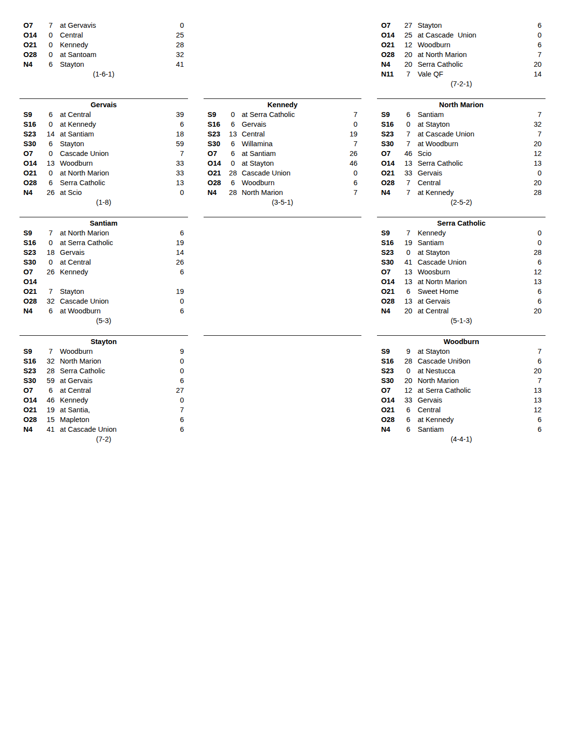| / O7 / 7 / at Gervavis / 0 / / O14 / 0 / Central / 25 / / O21 / 0 / Kennedy / 28 / / O28 / 0 / at Santoam / 32 / / N4 / 6 / Stayton / 41 / / (1-6-1) / | | | | / O7 / 27 / Stayton / 6 / / O14 / 25 / at Cascade Union / 0 / / O21 / 12 / Woodburn / 6 / / O28 / 20 / at North Marion / 7 / / N4 / 20 / Serra Catholic / 20 / / N11 / 7 / Vale QF / 14 / / (7-2-1) / |
| / Gervais / / S9 / 6 / at Central / 39 / / S16 / 0 / at Kennedy / 6 / / S23 / 14 / at Santiam / 18 / / S30 / 6 / Stayton / 59 / / O7 / 0 / Cascade Union / 7 / / O14 / 13 / Woodburn / 33 / / O21 / 0 / at North Marion / 33 / / O28 / 6 / Serra Catholic / 13 / / N4 / 26 / at Scio / 0 / / (1-8) / | | / Kennedy / / S9 / 0 / at Serra Catholic / 7 / / S16 / 6 / Gervais / 0 / / S23 / 13 / Central / 19 / / S30 / 6 / Willamina / 7 / / O7 / 6 / at Santiam / 26 / / O14 / 0 / at Stayton / 46 / / O21 / 28 / Cascade Union / 0 / / O28 / 6 / Woodburn / 6 / / N4 / 28 / North Marion / 7 / / (3-5-1) / | | / North Marion / / S9 / 6 / Santiam / 7 / / S16 / 0 / at Stayton / 32 / / S23 / 7 / at Cascade Union / 7 / / S30 / 7 / at Woodburn / 20 / / O7 / 46 / Scio / 12 / / O14 / 13 / Serra Catholic / 13 / / O21 / 33 / Gervais / 0 / / O28 / 7 / Central / 20 / / N4 / 7 / at Kennedy / 28 / / (2-5-2) / |
| / Santiam / / S9 / 7 / at North Marion / 6 / / S16 / 0 / at Serra Catholic / 19 / / S23 / 18 / Gervais / 14 / / S30 / 0 / at Central / 26 / / O7 / 26 / Kennedy / 6 / / O14 / / / / / O21 / 7 / Stayton / 19 / / O28 / 32 / Cascade Union / 0 / / N4 / 6 / at Woodburn / 6 / / (5-3) / | | | | / Serra Catholic / / S9 / 7 / Kennedy / 0 / / S16 / 19 / Santiam / 0 / / S23 / 0 / at Stayton / 28 / / S30 / 41 / Cascade Union / 6 / / O7 / 13 / Woosburn / 12 / / O14 / 13 / at Nortn Marion / 13 / / O21 / 6 / Sweet Home / 6 / / O28 / 13 / at Gervais / 6 / / N4 / 20 / at Central / 20 / / (5-1-3) / |
| / Stayton / / S9 / 7 / Woodburn / 9 / / S16 / 32 / North Marion / 0 / / S23 / 28 / Serra Catholic / 0 / / S30 / 59 / at Gervais / 6 / / O7 / 6 / at Central / 27 / / O14 / 46 / Kennedy / 0 / / O21 / 19 / at Santia, / 7 / / O28 / 15 / Mapleton / 6 / / N4 / 41 / at Cascade Union / 6 / / (7-2) / | | | | / Woodburn / / S9 / 9 / at Stayton / 7 / / S16 / 28 / Cascade Uni9on / 6 / / S23 / 0 / at Nestucca / 20 / / S30 / 20 / North Marion / 7 / / O7 / 12 / at Serra Catholic / 13 / / O14 / 33 / Gervais / 13 / / O21 / 6 / Central / 12 / / O28 / 6 / at Kennedy / 6 / / N4 / 6 / Santiam / 6 / / (4-4-1) / |